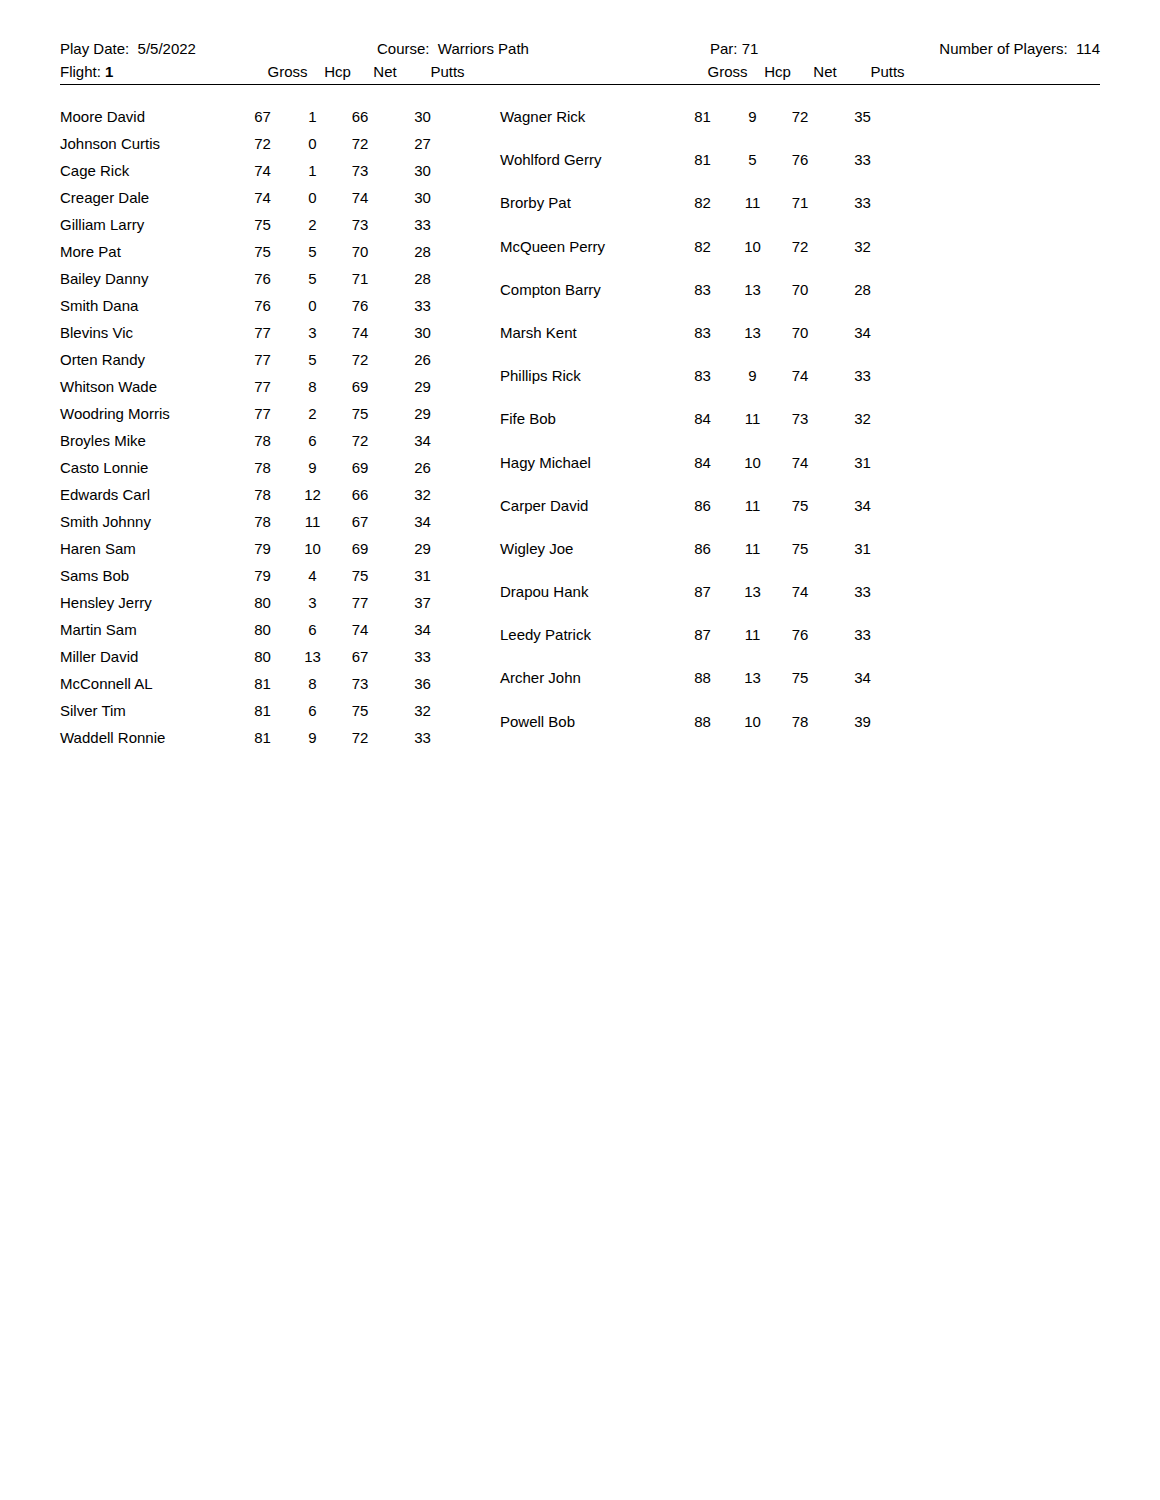Play Date: 5/5/2022 Course: Warriors Path Par: 71 Number of Players: 114
Flight: 1
| Gross | Hcp | Net | Putts |
| --- | --- | --- | --- |
| | Gross | Hcp | Net | Putts |
| --- | --- | --- | --- | --- |
| Moore David | 67 | 1 | 66 | 30 |
| Johnson Curtis | 72 | 0 | 72 | 27 |
| Cage Rick | 74 | 1 | 73 | 30 |
| Creager Dale | 74 | 0 | 74 | 30 |
| Gilliam Larry | 75 | 2 | 73 | 33 |
| More Pat | 75 | 5 | 70 | 28 |
| Bailey Danny | 76 | 5 | 71 | 28 |
| Smith Dana | 76 | 0 | 76 | 33 |
| Blevins Vic | 77 | 3 | 74 | 30 |
| Orten Randy | 77 | 5 | 72 | 26 |
| Whitson Wade | 77 | 8 | 69 | 29 |
| Woodring Morris | 77 | 2 | 75 | 29 |
| Broyles Mike | 78 | 6 | 72 | 34 |
| Casto Lonnie | 78 | 9 | 69 | 26 |
| Edwards Carl | 78 | 12 | 66 | 32 |
| Smith Johnny | 78 | 11 | 67 | 34 |
| Haren Sam | 79 | 10 | 69 | 29 |
| Sams Bob | 79 | 4 | 75 | 31 |
| Hensley Jerry | 80 | 3 | 77 | 37 |
| Martin Sam | 80 | 6 | 74 | 34 |
| Miller David | 80 | 13 | 67 | 33 |
| McConnell AL | 81 | 8 | 73 | 36 |
| Silver Tim | 81 | 6 | 75 | 32 |
| Waddell Ronnie | 81 | 9 | 72 | 33 |
| Wagner Rick | 81 | 9 | 72 | 35 |
| Wohlford Gerry | 81 | 5 | 76 | 33 |
| Brorby Pat | 82 | 11 | 71 | 33 |
| McQueen Perry | 82 | 10 | 72 | 32 |
| Compton Barry | 83 | 13 | 70 | 28 |
| Marsh Kent | 83 | 13 | 70 | 34 |
| Phillips Rick | 83 | 9 | 74 | 33 |
| Fife Bob | 84 | 11 | 73 | 32 |
| Hagy Michael | 84 | 10 | 74 | 31 |
| Carper David | 86 | 11 | 75 | 34 |
| Wigley Joe | 86 | 11 | 75 | 31 |
| Drapou Hank | 87 | 13 | 74 | 33 |
| Leedy Patrick | 87 | 11 | 76 | 33 |
| Archer John | 88 | 13 | 75 | 34 |
| Powell Bob | 88 | 10 | 78 | 39 |